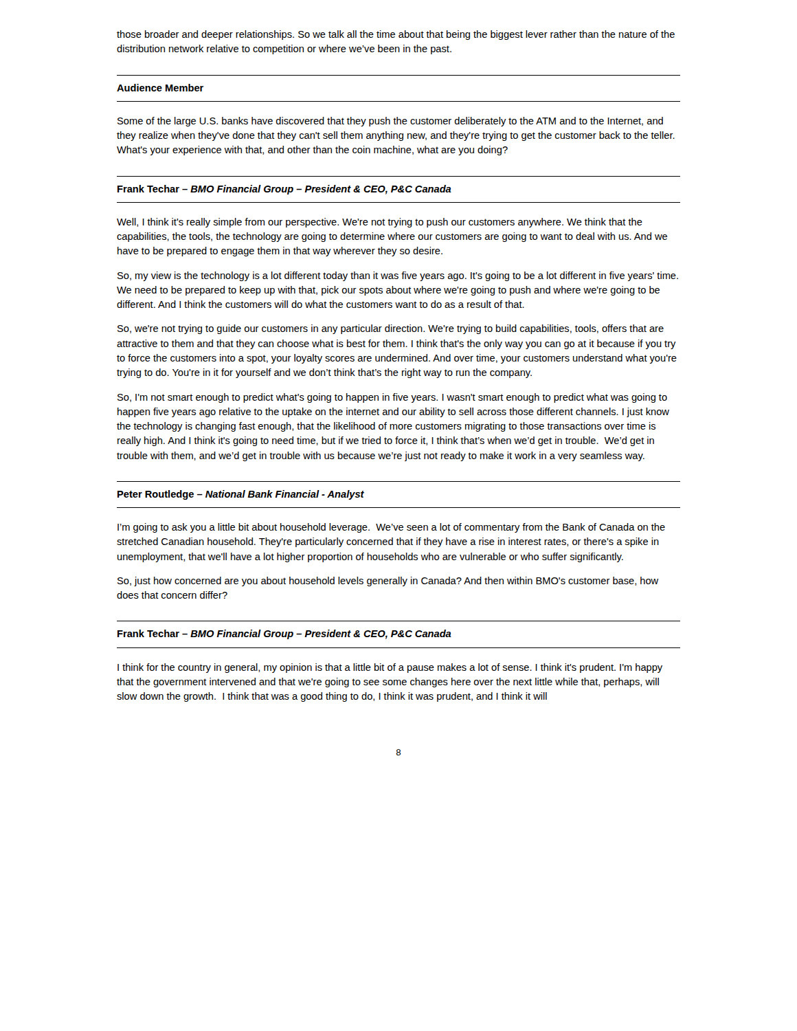those broader and deeper relationships. So we talk all the time about that being the biggest lever rather than the nature of the distribution network relative to competition or where we’ve been in the past.
Audience Member
Some of the large U.S. banks have discovered that they push the customer deliberately to the ATM and to the Internet, and they realize when they've done that they can't sell them anything new, and they're trying to get the customer back to the teller. What's your experience with that, and other than the coin machine, what are you doing?
Frank Techar – BMO Financial Group – President & CEO, P&C Canada
Well, I think it's really simple from our perspective. We're not trying to push our customers anywhere. We think that the capabilities, the tools, the technology are going to determine where our customers are going to want to deal with us. And we have to be prepared to engage them in that way wherever they so desire.
So, my view is the technology is a lot different today than it was five years ago. It's going to be a lot different in five years' time. We need to be prepared to keep up with that, pick our spots about where we're going to push and where we're going to be different. And I think the customers will do what the customers want to do as a result of that.
So, we're not trying to guide our customers in any particular direction. We're trying to build capabilities, tools, offers that are attractive to them and that they can choose what is best for them. I think that's the only way you can go at it because if you try to force the customers into a spot, your loyalty scores are undermined. And over time, your customers understand what you're trying to do. You're in it for yourself and we don’t think that’s the right way to run the company.
So, I'm not smart enough to predict what's going to happen in five years. I wasn't smart enough to predict what was going to happen five years ago relative to the uptake on the internet and our ability to sell across those different channels. I just know the technology is changing fast enough, that the likelihood of more customers migrating to those transactions over time is really high. And I think it's going to need time, but if we tried to force it, I think that’s when we’d get in trouble. We’d get in trouble with them, and we’d get in trouble with us because we’re just not ready to make it work in a very seamless way.
Peter Routledge – National Bank Financial - Analyst
I’m going to ask you a little bit about household leverage. We’ve seen a lot of commentary from the Bank of Canada on the stretched Canadian household. They're particularly concerned that if they have a rise in interest rates, or there's a spike in unemployment, that we'll have a lot higher proportion of households who are vulnerable or who suffer significantly.
So, just how concerned are you about household levels generally in Canada? And then within BMO's customer base, how does that concern differ?
Frank Techar – BMO Financial Group – President & CEO, P&C Canada
I think for the country in general, my opinion is that a little bit of a pause makes a lot of sense. I think it's prudent. I'm happy that the government intervened and that we're going to see some changes here over the next little while that, perhaps, will slow down the growth. I think that was a good thing to do, I think it was prudent, and I think it will
8